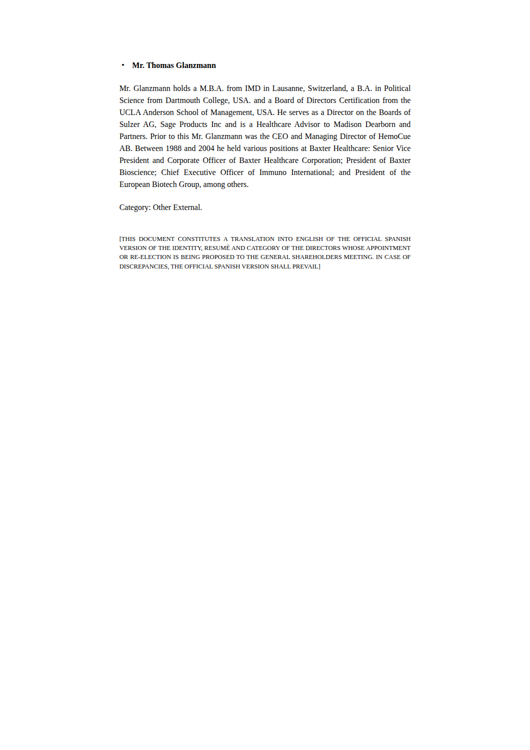Mr. Thomas Glanzmann
Mr. Glanzmann holds a M.B.A. from IMD in Lausanne, Switzerland, a B.A. in Political Science from Dartmouth College, USA. and a Board of Directors Certification from the UCLA Anderson School of Management, USA. He serves as a Director on the Boards of Sulzer AG, Sage Products Inc and is a Healthcare Advisor to Madison Dearborn and Partners. Prior to this Mr. Glanzmann was the CEO and Managing Director of HemoCue AB. Between 1988 and 2004 he held various positions at Baxter Healthcare: Senior Vice President and Corporate Officer of Baxter Healthcare Corporation; President of Baxter Bioscience; Chief Executive Officer of Immuno International; and President of the European Biotech Group, among others.
Category: Other External.
[THIS DOCUMENT CONSTITUTES A TRANSLATION INTO ENGLISH OF THE OFFICIAL SPANISH VERSION OF THE IDENTITY, RESUMÉ AND CATEGORY OF THE DIRECTORS WHOSE APPOINTMENT OR RE-ELECTION IS BEING PROPOSED TO THE GENERAL SHAREHOLDERS MEETING. IN CASE OF DISCREPANCIES, THE OFFICIAL SPANISH VERSION SHALL PREVAIL]